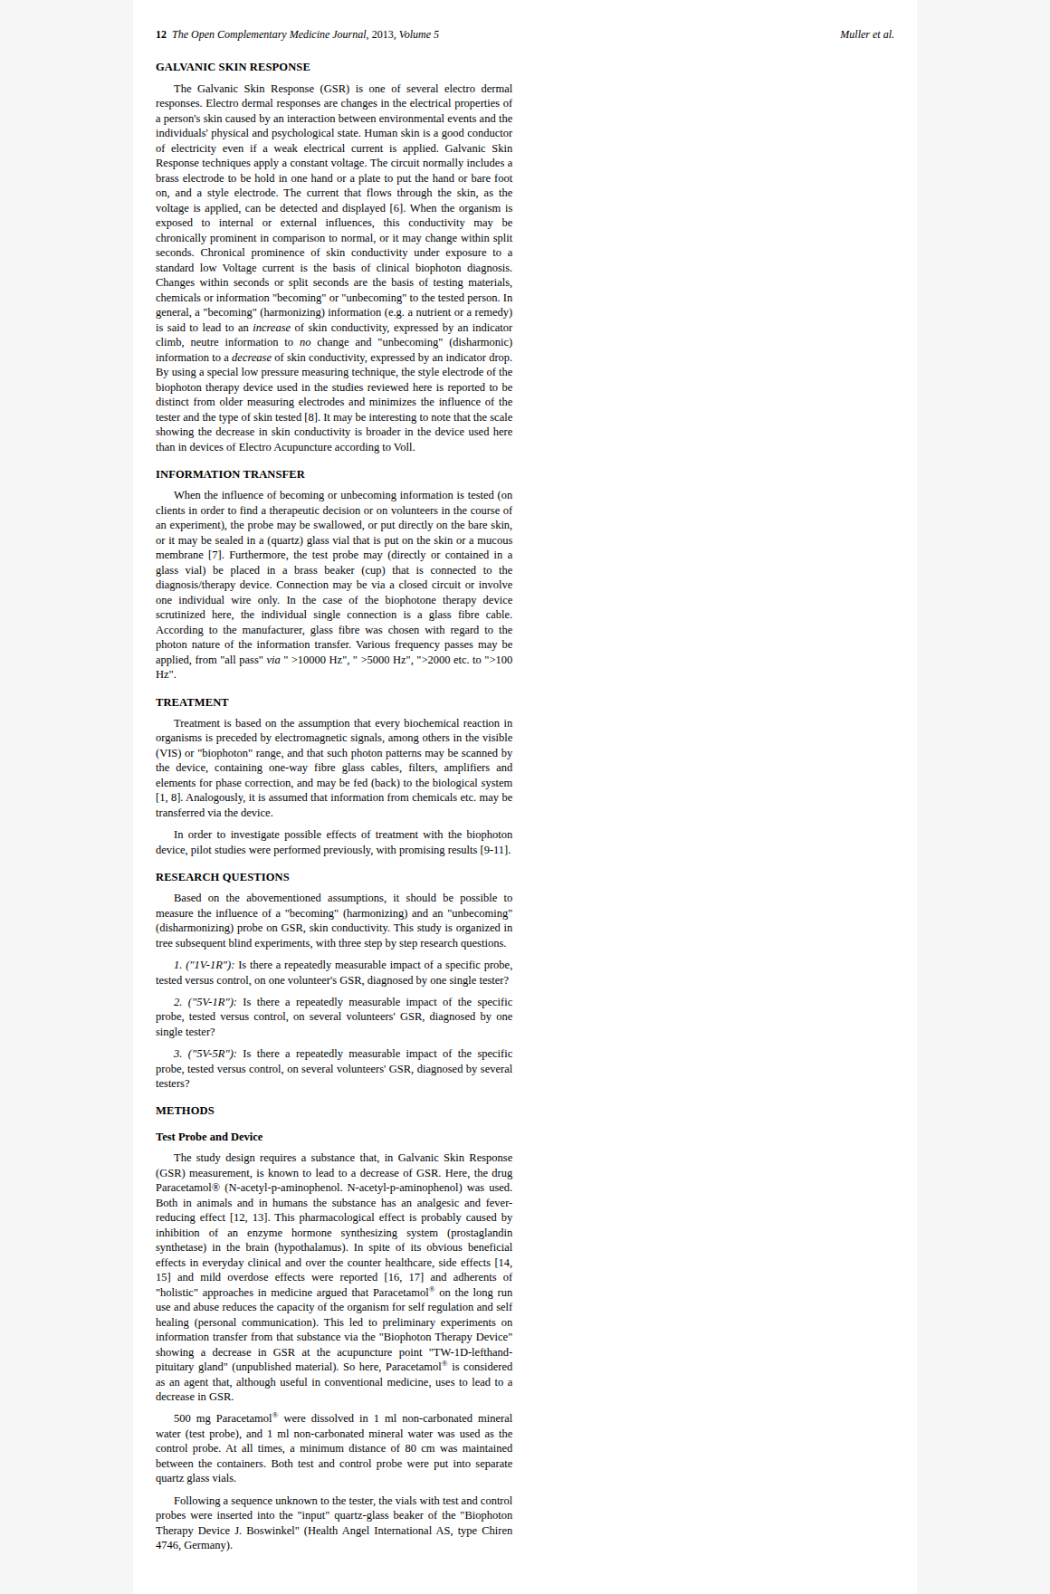12 The Open Complementary Medicine Journal, 2013, Volume 5
Muller et al.
Galvanic Skin Response
The Galvanic Skin Response (GSR) is one of several electro dermal responses. Electro dermal responses are changes in the electrical properties of a person's skin caused by an interaction between environmental events and the individuals' physical and psychological state. Human skin is a good conductor of electricity even if a weak electrical current is applied. Galvanic Skin Response techniques apply a constant voltage. The circuit normally includes a brass electrode to be hold in one hand or a plate to put the hand or bare foot on, and a style electrode. The current that flows through the skin, as the voltage is applied, can be detected and displayed [6]. When the organism is exposed to internal or external influences, this conductivity may be chronically prominent in comparison to normal, or it may change within split seconds. Chronical prominence of skin conductivity under exposure to a standard low Voltage current is the basis of clinical biophoton diagnosis. Changes within seconds or split seconds are the basis of testing materials, chemicals or information "becoming" or "unbecoming" to the tested person. In general, a "becoming" (harmonizing) information (e.g. a nutrient or a remedy) is said to lead to an increase of skin conductivity, expressed by an indicator climb, neutre information to no change and "unbecoming" (disharmonic) information to a decrease of skin conductivity, expressed by an indicator drop. By using a special low pressure measuring technique, the style electrode of the biophoton therapy device used in the studies reviewed here is reported to be distinct from older measuring electrodes and minimizes the influence of the tester and the type of skin tested [8]. It may be interesting to note that the scale showing the decrease in skin conductivity is broader in the device used here than in devices of Electro Acupuncture according to Voll.
Information Transfer
When the influence of becoming or unbecoming information is tested (on clients in order to find a therapeutic decision or on volunteers in the course of an experiment), the probe may be swallowed, or put directly on the bare skin, or it may be sealed in a (quartz) glass vial that is put on the skin or a mucous membrane [7]. Furthermore, the test probe may (directly or contained in a glass vial) be placed in a brass beaker (cup) that is connected to the diagnosis/therapy device. Connection may be via a closed circuit or involve one individual wire only. In the case of the biophotone therapy device scrutinized here, the individual single connection is a glass fibre cable. According to the manufacturer, glass fibre was chosen with regard to the photon nature of the information transfer. Various frequency passes may be applied, from "all pass" via " >10000 Hz", " >5000 Hz", ">2000 etc. to ">100 Hz".
Treatment
Treatment is based on the assumption that every biochemical reaction in organisms is preceded by electromagnetic signals, among others in the visible (VIS) or "biophoton" range, and that such photon patterns may be scanned by the device, containing one-way fibre glass cables, filters, amplifiers and elements for phase correction, and may be fed (back) to the biological system [1, 8]. Analogously, it is assumed that information from chemicals etc. may be transferred via the device.
In order to investigate possible effects of treatment with the biophoton device, pilot studies were performed previously, with promising results [9-11].
Research Questions
Based on the abovementioned assumptions, it should be possible to measure the influence of a "becoming" (harmonizing) and an "unbecoming" (disharmonizing) probe on GSR, skin conductivity. This study is organized in tree subsequent blind experiments, with three step by step research questions.
1. ("1V-1R"): Is there a repeatedly measurable impact of a specific probe, tested versus control, on one volunteer's GSR, diagnosed by one single tester?
2. ("5V-1R"): Is there a repeatedly measurable impact of the specific probe, tested versus control, on several volunteers' GSR, diagnosed by one single tester?
3. ("5V-5R"): Is there a repeatedly measurable impact of the specific probe, tested versus control, on several volunteers' GSR, diagnosed by several testers?
Methods
Test Probe and Device
The study design requires a substance that, in Galvanic Skin Response (GSR) measurement, is known to lead to a decrease of GSR. Here, the drug Paracetamol® (N-acetyl-p-aminophenol. N-acetyl-p-aminophenol) was used. Both in animals and in humans the substance has an analgesic and fever-reducing effect [12, 13]. This pharmacological effect is probably caused by inhibition of an enzyme hormone synthesizing system (prostaglandin synthetase) in the brain (hypothalamus). In spite of its obvious beneficial effects in everyday clinical and over the counter healthcare, side effects [14, 15] and mild overdose effects were reported [16, 17] and adherents of "holistic" approaches in medicine argued that Paracetamol® on the long run use and abuse reduces the capacity of the organism for self regulation and self healing (personal communication). This led to preliminary experiments on information transfer from that substance via the "Biophoton Therapy Device" showing a decrease in GSR at the acupuncture point "TW-1D-lefthand-pituitary gland" (unpublished material). So here, Paracetamol® is considered as an agent that, although useful in conventional medicine, uses to lead to a decrease in GSR.
500 mg Paracetamol® were dissolved in 1 ml non-carbonated mineral water (test probe), and 1 ml non-carbonated mineral water was used as the control probe. At all times, a minimum distance of 80 cm was maintained between the containers. Both test and control probe were put into separate quartz glass vials.
Following a sequence unknown to the tester, the vials with test and control probes were inserted into the "input" quartz-glass beaker of the "Biophoton Therapy Device J. Boswinkel" (Health Angel International AS, type Chiren 4746, Germany).